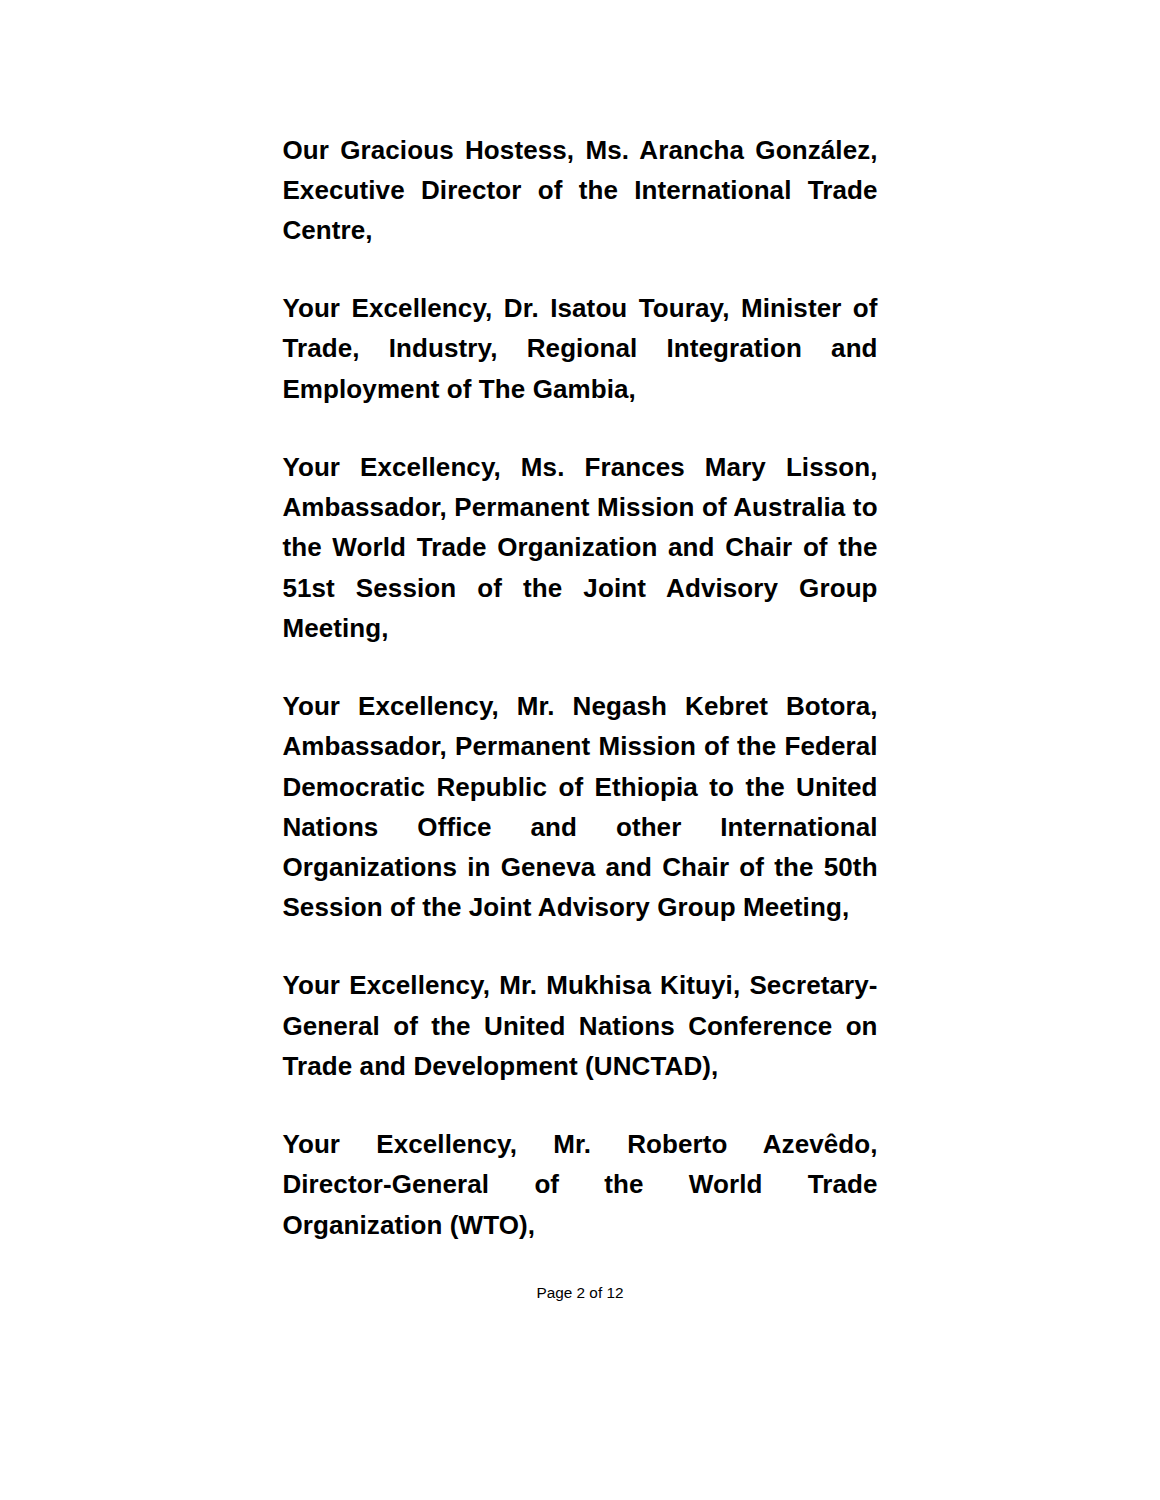Our Gracious Hostess, Ms. Arancha González, Executive Director of the International Trade Centre,
Your Excellency, Dr. Isatou Touray, Minister of Trade, Industry, Regional Integration and Employment of The Gambia,
Your Excellency, Ms. Frances Mary Lisson, Ambassador, Permanent Mission of Australia to the World Trade Organization and Chair of the 51st Session of the Joint Advisory Group Meeting,
Your Excellency, Mr. Negash Kebret Botora, Ambassador, Permanent Mission of the Federal Democratic Republic of Ethiopia to the United Nations Office and other International Organizations in Geneva and Chair of the 50th Session of the Joint Advisory Group Meeting,
Your Excellency, Mr. Mukhisa Kituyi, Secretary-General of the United Nations Conference on Trade and Development (UNCTAD),
Your Excellency, Mr. Roberto Azevêdo, Director-General of the World Trade Organization (WTO),
Page 2 of 12